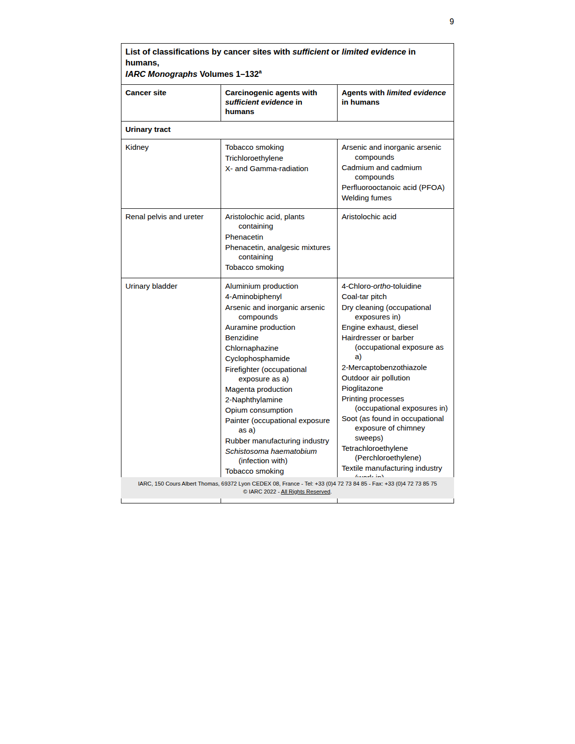9
| List of classifications by cancer sites with sufficient or limited evidence in humans, IARC Monographs Volumes 1–132 a |
| Cancer site | Carcinogenic agents with sufficient evidence in humans | Agents with limited evidence in humans |
| Urinary tract |
| Kidney | Tobacco smoking Trichloroethylene X- and Gamma-radiation | Arsenic and inorganic arsenic compounds Cadmium and cadmium compounds Perfluorooctanoic acid (PFOA) Welding fumes |
| Renal pelvis and ureter | Aristolochic acid, plants containing Phenacetin Phenacetin, analgesic mixtures containing Tobacco smoking | Aristolochic acid |
| Urinary bladder | Aluminium production 4-Aminobiphenyl Arsenic and inorganic arsenic compounds Auramine production Benzidine Chlornaphazine Cyclophosphamide Firefighter (occupational exposure as a) Magenta production 2-Naphthylamine Opium consumption Painter (occupational exposure as a) Rubber manufacturing industry Schistosoma haematobium (infection with) Tobacco smoking ortho -Toluidine X- and Gamma-radiation | 4-Chloro- ortho -toluidine Coal-tar pitch Dry cleaning (occupational exposures in) Engine exhaust, diesel Hairdresser or barber (occupational exposure as a) 2-Mercaptobenzothiazole Outdoor air pollution Pioglitazone Printing processes (occupational exposures in) Soot (as found in occupational exposure of chimney sweeps) Tetrachloroethylene (Perchloroethylene) Textile manufacturing industry (work in) |
IARC, 150 Cours Albert Thomas, 69372 Lyon CEDEX 08, France - Tel: +33 (0)4 72 73 84 85 - Fax: +33 (0)4 72 73 85 75
© IARC 2022 - All Rights Reserved.